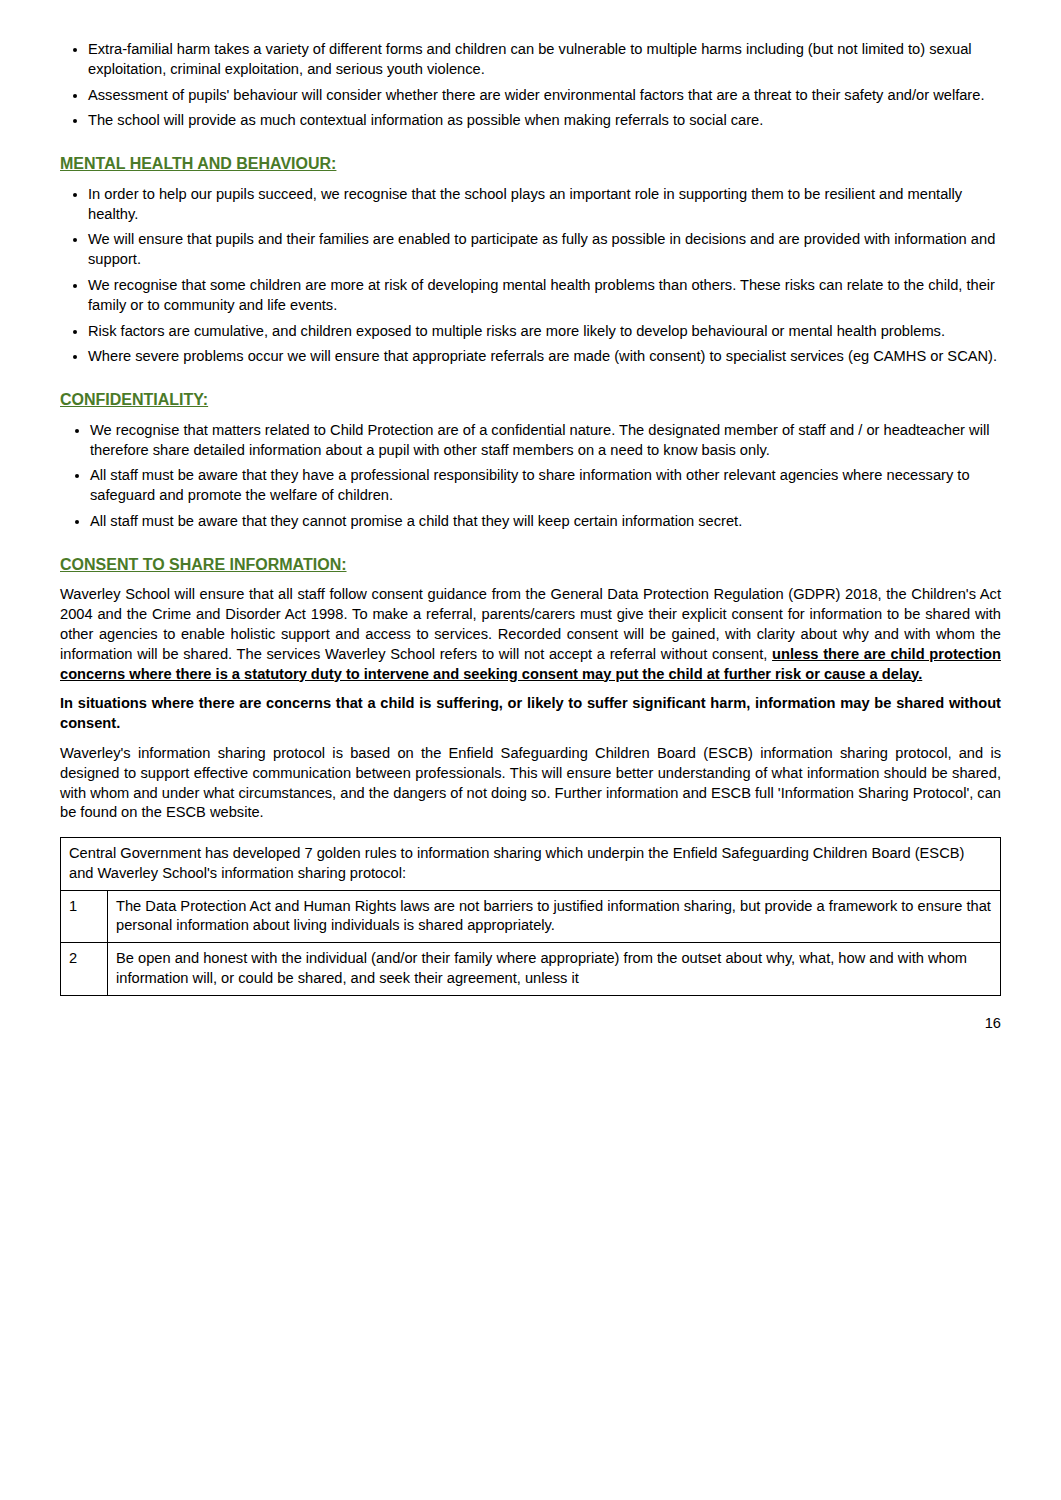Extra-familial harm takes a variety of different forms and children can be vulnerable to multiple harms including (but not limited to) sexual exploitation, criminal exploitation, and serious youth violence.
Assessment of pupils' behaviour will consider whether there are wider environmental factors that are a threat to their safety and/or welfare.
The school will provide as much contextual information as possible when making referrals to social care.
MENTAL HEALTH AND BEHAVIOUR:
In order to help our pupils succeed, we recognise that the school plays an important role in supporting them to be resilient and mentally healthy.
We will ensure that pupils and their families are enabled to participate as fully as possible in decisions and are provided with information and support.
We recognise that some children are more at risk of developing mental health problems than others. These risks can relate to the child, their family or to community and life events.
Risk factors are cumulative, and children exposed to multiple risks are more likely to develop behavioural or mental health problems.
Where severe problems occur we will ensure that appropriate referrals are made (with consent) to specialist services (eg CAMHS or SCAN).
CONFIDENTIALITY:
We recognise that matters related to Child Protection are of a confidential nature. The designated member of staff and / or headteacher will therefore share detailed information about a pupil with other staff members on a need to know basis only.
All staff must be aware that they have a professional responsibility to share information with other relevant agencies where necessary to safeguard and promote the welfare of children.
All staff must be aware that they cannot promise a child that they will keep certain information secret.
CONSENT TO SHARE INFORMATION:
Waverley School will ensure that all staff follow consent guidance from the General Data Protection Regulation (GDPR) 2018, the Children's Act 2004 and the Crime and Disorder Act 1998. To make a referral, parents/carers must give their explicit consent for information to be shared with other agencies to enable holistic support and access to services. Recorded consent will be gained, with clarity about why and with whom the information will be shared. The services Waverley School refers to will not accept a referral without consent, unless there are child protection concerns where there is a statutory duty to intervene and seeking consent may put the child at further risk or cause a delay.
In situations where there are concerns that a child is suffering, or likely to suffer significant harm, information may be shared without consent.
Waverley's information sharing protocol is based on the Enfield Safeguarding Children Board (ESCB) information sharing protocol, and is designed to support effective communication between professionals. This will ensure better understanding of what information should be shared, with whom and under what circumstances, and the dangers of not doing so. Further information and ESCB full 'Information Sharing Protocol', can be found on the ESCB website.
| Central Government has developed 7 golden rules to information sharing which underpin the Enfield Safeguarding Children Board (ESCB) and Waverley School's information sharing protocol: |
| 1 | The Data Protection Act and Human Rights laws are not barriers to justified information sharing, but provide a framework to ensure that personal information about living individuals is shared appropriately. |
| 2 | Be open and honest with the individual (and/or their family where appropriate) from the outset about why, what, how and with whom information will, or could be shared, and seek their agreement, unless it |
16